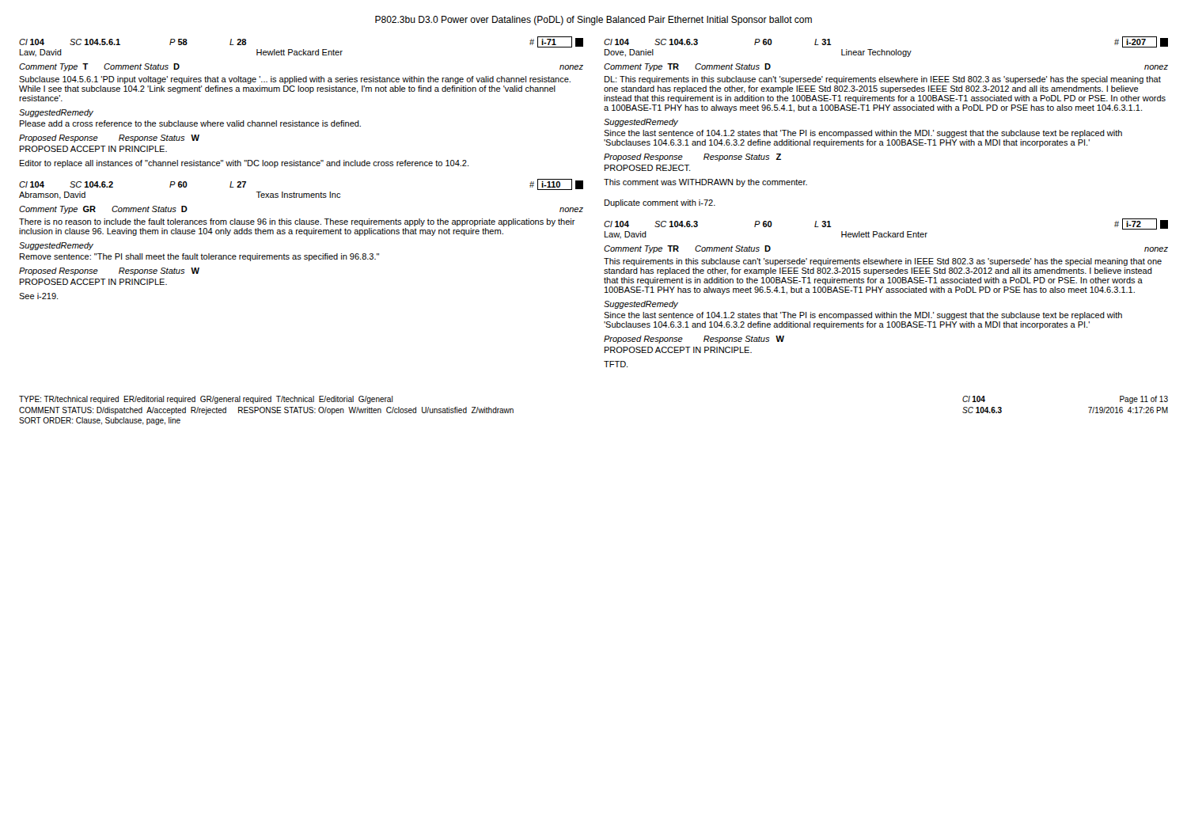P802.3bu D3.0 Power over Datalines (PoDL) of Single Balanced Pair Ethernet Initial Sponsor ballot com
Cl 104 SC 104.5.6.1 P 58 L 28 # i-71
Law, David Hewlett Packard Enter
Comment Type T Comment Status D nonez
Subclause 104.5.6.1 'PD input voltage' requires that a voltage '... is applied with a series resistance within the range of valid channel resistance. While I see that subclause 104.2 'Link segment' defines a maximum DC loop resistance, I'm not able to find a definition of the 'valid channel resistance'.
SuggestedRemedy
Please add a cross reference to the subclause where valid channel resistance is defined.
Proposed Response Response Status W
PROPOSED ACCEPT IN PRINCIPLE.
Editor to replace all instances of "channel resistance" with "DC loop resistance" and include cross reference to 104.2.
Cl 104 SC 104.6.2 P 60 L 27 # i-110
Abramson, David Texas Instruments Inc
Comment Type GR Comment Status D nonez
There is no reason to include the fault tolerances from clause 96 in this clause. These requirements apply to the appropriate applications by their inclusion in clause 96. Leaving them in clause 104 only adds them as a requirement to applications that may not require them.
SuggestedRemedy
Remove sentence: "The PI shall meet the fault tolerance requirements as specified in 96.8.3."
Proposed Response Response Status W
PROPOSED ACCEPT IN PRINCIPLE.
See i-219.
Cl 104 SC 104.6.3 P 60 L 31 # i-207
Dove, Daniel Linear Technology
Comment Type TR Comment Status D nonez
DL: This requirements in this subclause can't 'supersede' requirements elsewhere in IEEE Std 802.3 as 'supersede' has the special meaning that one standard has replaced the other, for example IEEE Std 802.3-2015 supersedes IEEE Std 802.3-2012 and all its amendments. I believe instead that this requirement is in addition to the 100BASE-T1 requirements for a 100BASE-T1 associated with a PoDL PD or PSE. In other words a 100BASE-T1 PHY has to always meet 96.5.4.1, but a 100BASE-T1 PHY associated with a PoDL PD or PSE has to also meet 104.6.3.1.1.
SuggestedRemedy
Since the last sentence of 104.1.2 states that 'The PI is encompassed within the MDI.' suggest that the subclause text be replaced with 'Subclauses 104.6.3.1 and 104.6.3.2 define additional requirements for a 100BASE-T1 PHY with a MDI that incorporates a PI.'
Proposed Response Response Status Z
PROPOSED REJECT.
This comment was WITHDRAWN by the commenter.
Duplicate comment with i-72.
Cl 104 SC 104.6.3 P 60 L 31 # i-72
Law, David Hewlett Packard Enter
Comment Type TR Comment Status D nonez
This requirements in this subclause can't 'supersede' requirements elsewhere in IEEE Std 802.3 as 'supersede' has the special meaning that one standard has replaced the other, for example IEEE Std 802.3-2015 supersedes IEEE Std 802.3-2012 and all its amendments. I believe instead that this requirement is in addition to the 100BASE-T1 requirements for a 100BASE-T1 associated with a PoDL PD or PSE. In other words a 100BASE-T1 PHY has to always meet 96.5.4.1, but a 100BASE-T1 PHY associated with a PoDL PD or PSE has to also meet 104.6.3.1.1.
SuggestedRemedy
Since the last sentence of 104.1.2 states that 'The PI is encompassed within the MDI.' suggest that the subclause text be replaced with 'Subclauses 104.6.3.1 and 104.6.3.2 define additional requirements for a 100BASE-T1 PHY with a MDI that incorporates a PI.'
Proposed Response Response Status W
PROPOSED ACCEPT IN PRINCIPLE.
TFTD.
TYPE: TR/technical required ER/editorial required GR/general required T/technical E/editorial G/general
COMMENT STATUS: D/dispatched A/accepted R/rejected RESPONSE STATUS: O/open W/written C/closed U/unsatisfied Z/withdrawn
SORT ORDER: Clause, Subclause, page, line
Cl 104
SC 104.6.3
Page 11 of 13
7/19/2016 4:17:26 PM